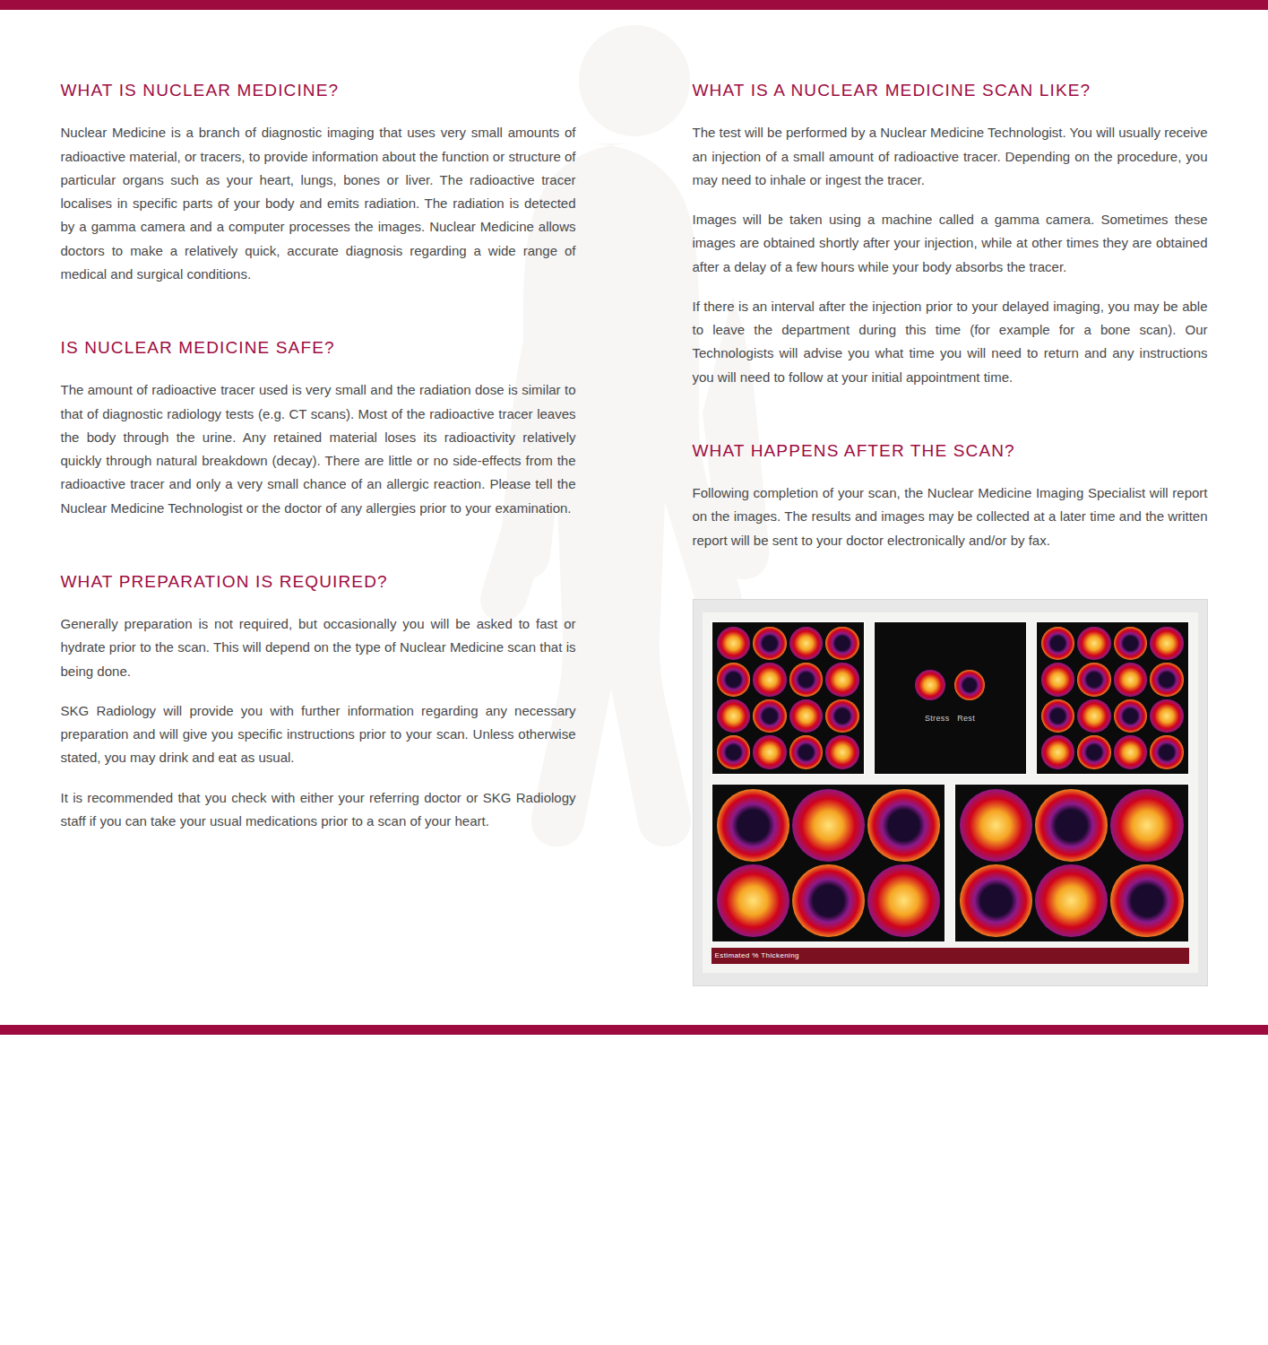What is Nuclear Medicine?
Nuclear Medicine is a branch of diagnostic imaging that uses very small amounts of radioactive material, or tracers, to provide information about the function or structure of particular organs such as your heart, lungs, bones or liver. The radioactive tracer localises in specific parts of your body and emits radiation. The radiation is detected by a gamma camera and a computer processes the images. Nuclear Medicine allows doctors to make a relatively quick, accurate diagnosis regarding a wide range of medical and surgical conditions.
Is Nuclear Medicine Safe?
The amount of radioactive tracer used is very small and the radiation dose is similar to that of diagnostic radiology tests (e.g. CT scans). Most of the radioactive tracer leaves the body through the urine. Any retained material loses its radioactivity relatively quickly through natural breakdown (decay). There are little or no side-effects from the radioactive tracer and only a very small chance of an allergic reaction. Please tell the Nuclear Medicine Technologist or the doctor of any allergies prior to your examination.
What Preparation is Required?
Generally preparation is not required, but occasionally you will be asked to fast or hydrate prior to the scan. This will depend on the type of Nuclear Medicine scan that is being done.
SKG Radiology will provide you with further information regarding any necessary preparation and will give you specific instructions prior to your scan. Unless otherwise stated, you may drink and eat as usual.
It is recommended that you check with either your referring doctor or SKG Radiology staff if you can take your usual medications prior to a scan of your heart.
What is a Nuclear Medicine Scan Like?
The test will be performed by a Nuclear Medicine Technologist. You will usually receive an injection of a small amount of radioactive tracer. Depending on the procedure, you may need to inhale or ingest the tracer.
Images will be taken using a machine called a gamma camera. Sometimes these images are obtained shortly after your injection, while at other times they are obtained after a delay of a few hours while your body absorbs the tracer.
If there is an interval after the injection prior to your delayed imaging, you may be able to leave the department during this time (for example for a bone scan). Our Technologists will advise you what time you will need to return and any instructions you will need to follow at your initial appointment time.
What Happens After the Scan?
Following completion of your scan, the Nuclear Medicine Imaging Specialist will report on the images. The results and images may be collected at a later time and the written report will be sent to your doctor electronically and/or by fax.
Stress Rest
Estimated % Thickening